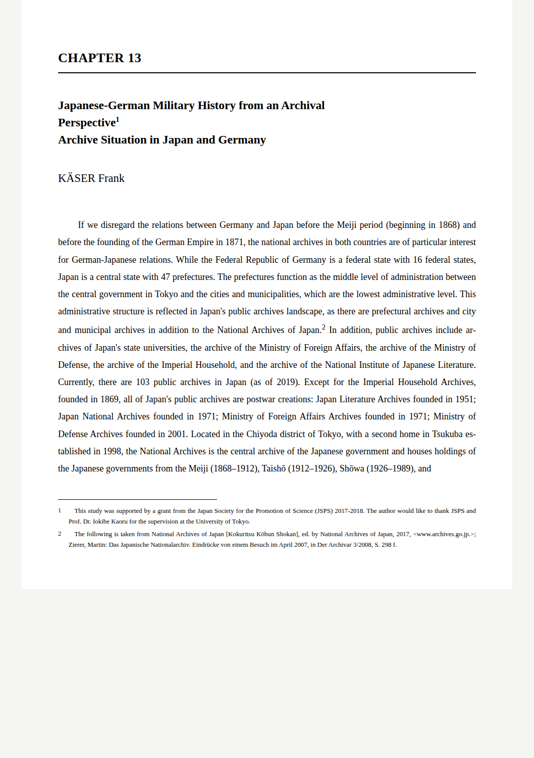CHAPTER 13
Japanese-German Military History from an Archival
Perspective1
Archive Situation in Japan and Germany
KÄSER Frank
If we disregard the relations between Germany and Japan before the Meiji period (beginning in 1868) and before the founding of the German Empire in 1871, the national archives in both countries are of particular interest for German-Japanese relations. While the Federal Republic of Germany is a federal state with 16 federal states, Japan is a central state with 47 prefectures. The prefectures function as the middle level of administration between the central government in Tokyo and the cities and municipalities, which are the lowest administrative level. This administrative structure is reflected in Japan's public archives landscape, as there are prefectural archives and city and municipal archives in addition to the National Archives of Japan.2 In addition, public archives include archives of Japan's state universities, the archive of the Ministry of Foreign Affairs, the archive of the Ministry of Defense, the archive of the Imperial Household, and the archive of the National Institute of Japanese Literature. Currently, there are 103 public archives in Japan (as of 2019). Except for the Imperial Household Archives, founded in 1869, all of Japan's public archives are postwar creations: Japan Literature Archives founded in 1951; Japan National Archives founded in 1971; Ministry of Foreign Affairs Archives founded in 1971; Ministry of Defense Archives founded in 2001. Located in the Chiyoda district of Tokyo, with a second home in Tsukuba established in 1998, the National Archives is the central archive of the Japanese government and houses holdings of the Japanese governments from the Meiji (1868–1912), Taishō (1912–1926), Shōwa (1926–1989), and
1 This study was supported by a grant from the Japan Society for the Promotion of Science (JSPS) 2017-2018. The author would like to thank JSPS and Prof. Dr. Iokibe Kaoru for the supervision at the University of Tokyo.
2 The following is taken from National Archives of Japan [Kokuritsu Kōbun Shokan], ed. by National Archives of Japan, 2017, <www.archives.go.jp.>; Zierer, Martin: Das Japanische Nationalarchiv. Eindrücke von einem Besuch im April 2007, in Der Archivar 3/2008, S. 298 f.